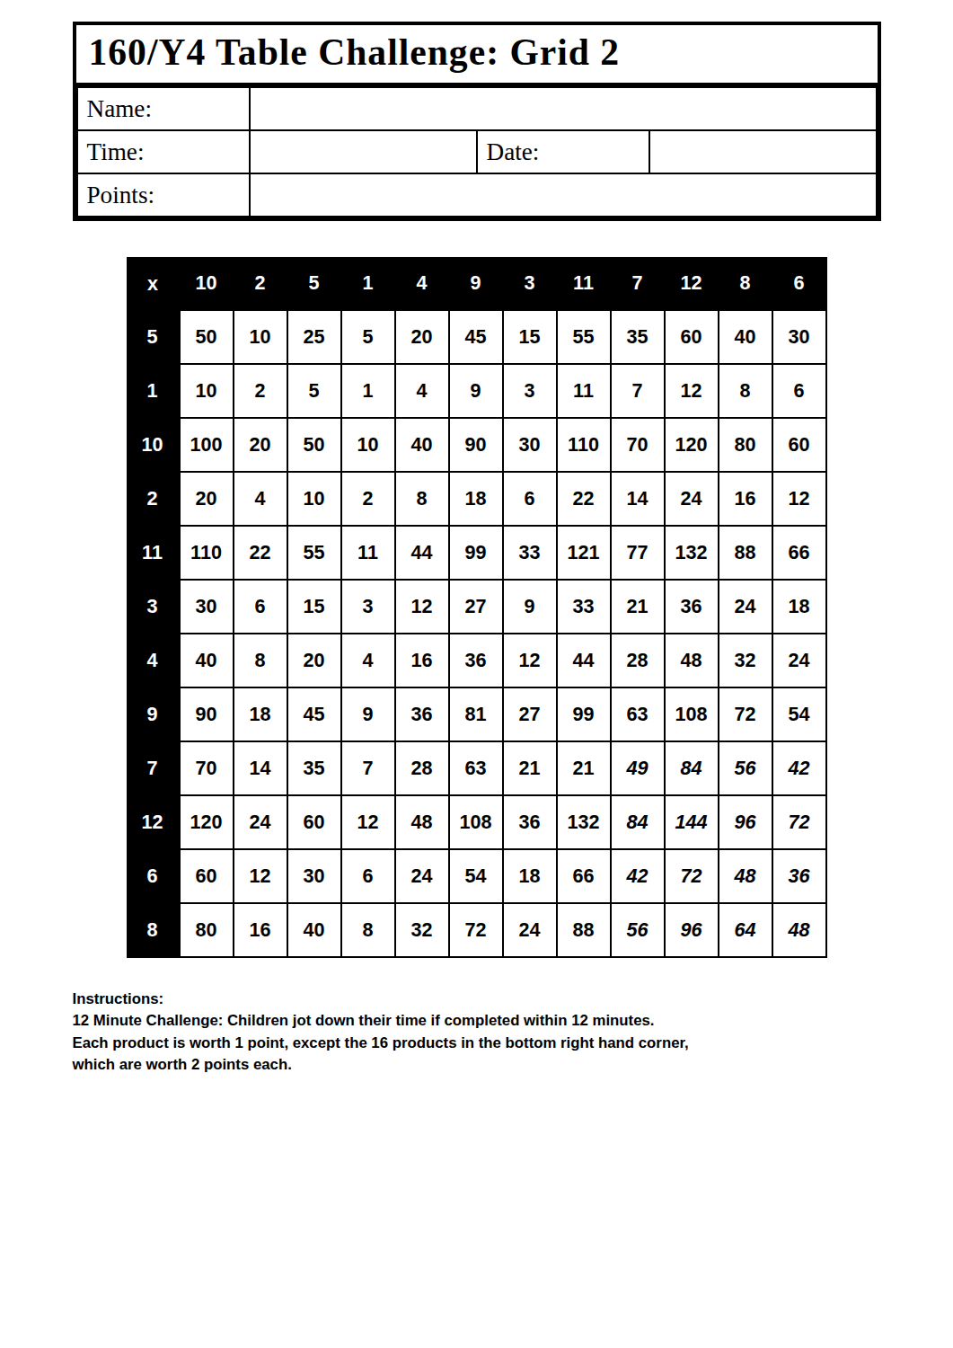160/Y4 Table Challenge: Grid 2
| Name: | |
| Time: | | Date: | |
| Points: | |
| x | 10 | 2 | 5 | 1 | 4 | 9 | 3 | 11 | 7 | 12 | 8 | 6 |
| --- | --- | --- | --- | --- | --- | --- | --- | --- | --- | --- | --- | --- |
| 5 | 50 | 10 | 25 | 5 | 20 | 45 | 15 | 55 | 35 | 60 | 40 | 30 |
| 1 | 10 | 2 | 5 | 1 | 4 | 9 | 3 | 11 | 7 | 12 | 8 | 6 |
| 10 | 100 | 20 | 50 | 10 | 40 | 90 | 30 | 110 | 70 | 120 | 80 | 60 |
| 2 | 20 | 4 | 10 | 2 | 8 | 18 | 6 | 22 | 14 | 24 | 16 | 12 |
| 11 | 110 | 22 | 55 | 11 | 44 | 99 | 33 | 121 | 77 | 132 | 88 | 66 |
| 3 | 30 | 6 | 15 | 3 | 12 | 27 | 9 | 33 | 21 | 36 | 24 | 18 |
| 4 | 40 | 8 | 20 | 4 | 16 | 36 | 12 | 44 | 28 | 48 | 32 | 24 |
| 9 | 90 | 18 | 45 | 9 | 36 | 81 | 27 | 99 | 63 | 108 | 72 | 54 |
| 7 | 70 | 14 | 35 | 7 | 28 | 63 | 21 | 21 | 49 | 84 | 56 | 42 |
| 12 | 120 | 24 | 60 | 12 | 48 | 108 | 36 | 132 | 84 | 144 | 96 | 72 |
| 6 | 60 | 12 | 30 | 6 | 24 | 54 | 18 | 66 | 42 | 72 | 48 | 36 |
| 8 | 80 | 16 | 40 | 8 | 32 | 72 | 24 | 88 | 56 | 96 | 64 | 48 |
Instructions:
12 Minute Challenge: Children jot down their time if completed within 12 minutes.
Each product is worth 1 point, except the 16 products in the bottom right hand corner,
which are worth 2 points each.